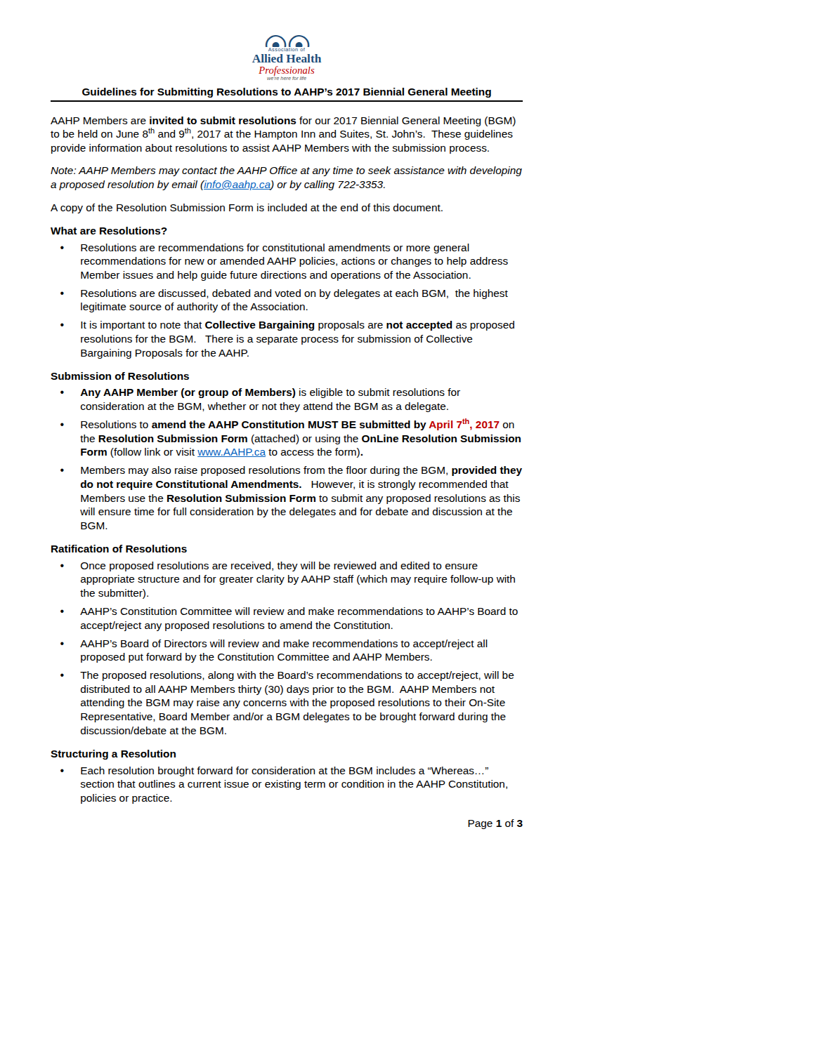⦿⦿ Association of Allied Health Professionals we're here for life
Guidelines for Submitting Resolutions to AAHP’s 2017 Biennial General Meeting
AAHP Members are invited to submit resolutions for our 2017 Biennial General Meeting (BGM) to be held on June 8th and 9th, 2017 at the Hampton Inn and Suites, St. John’s. These guidelines provide information about resolutions to assist AAHP Members with the submission process.
Note: AAHP Members may contact the AAHP Office at any time to seek assistance with developing a proposed resolution by email (info@aahp.ca) or by calling 722-3353.
A copy of the Resolution Submission Form is included at the end of this document.
What are Resolutions?
Resolutions are recommendations for constitutional amendments or more general recommendations for new or amended AAHP policies, actions or changes to help address Member issues and help guide future directions and operations of the Association.
Resolutions are discussed, debated and voted on by delegates at each BGM, the highest legitimate source of authority of the Association.
It is important to note that Collective Bargaining proposals are not accepted as proposed resolutions for the BGM. There is a separate process for submission of Collective Bargaining Proposals for the AAHP.
Submission of Resolutions
Any AAHP Member (or group of Members) is eligible to submit resolutions for consideration at the BGM, whether or not they attend the BGM as a delegate.
Resolutions to amend the AAHP Constitution MUST BE submitted by April 7th, 2017 on the Resolution Submission Form (attached) or using the OnLine Resolution Submission Form (follow link or visit www.AAHP.ca to access the form).
Members may also raise proposed resolutions from the floor during the BGM, provided they do not require Constitutional Amendments. However, it is strongly recommended that Members use the Resolution Submission Form to submit any proposed resolutions as this will ensure time for full consideration by the delegates and for debate and discussion at the BGM.
Ratification of Resolutions
Once proposed resolutions are received, they will be reviewed and edited to ensure appropriate structure and for greater clarity by AAHP staff (which may require follow-up with the submitter).
AAHP’s Constitution Committee will review and make recommendations to AAHP’s Board to accept/reject any proposed resolutions to amend the Constitution.
AAHP’s Board of Directors will review and make recommendations to accept/reject all proposed put forward by the Constitution Committee and AAHP Members.
The proposed resolutions, along with the Board’s recommendations to accept/reject, will be distributed to all AAHP Members thirty (30) days prior to the BGM. AAHP Members not attending the BGM may raise any concerns with the proposed resolutions to their On-Site Representative, Board Member and/or a BGM delegates to be brought forward during the discussion/debate at the BGM.
Structuring a Resolution
Each resolution brought forward for consideration at the BGM includes a “Whereas…” section that outlines a current issue or existing term or condition in the AAHP Constitution, policies or practice.
Page 1 of 3